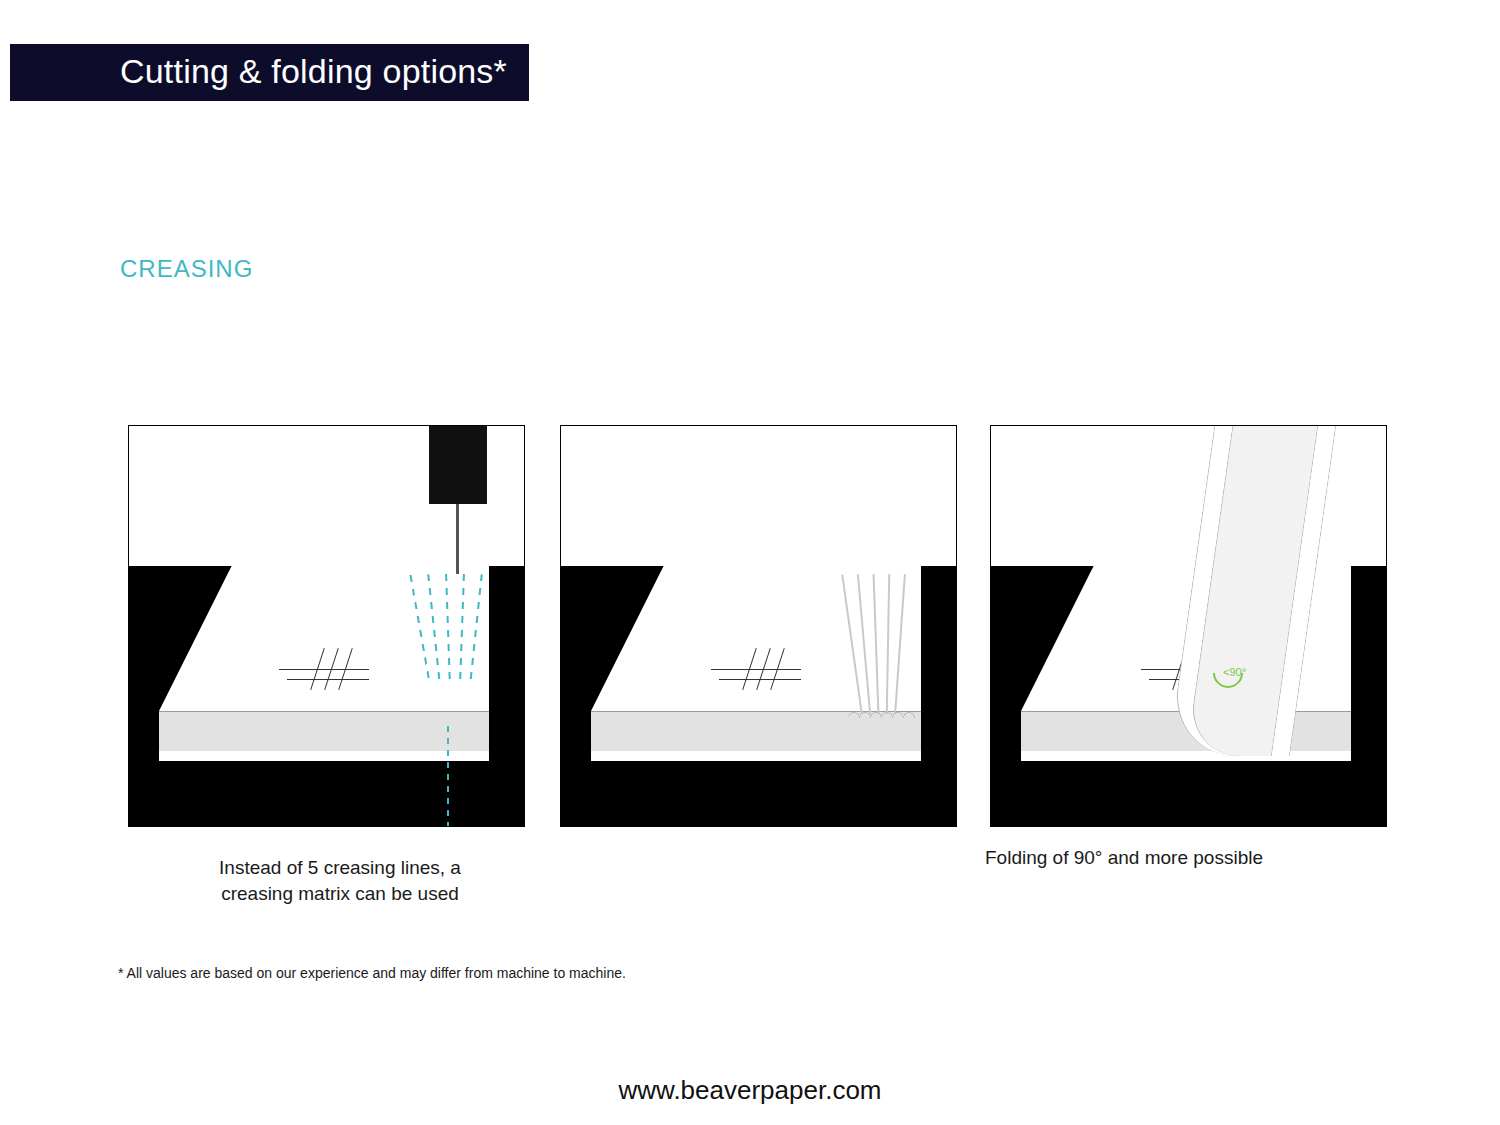Cutting & folding options*
CREASING
<90°
Instead of 5 creasing lines, a
creasing matrix can be used
Folding of 90° and more possible
* All values are based on our experience and may differ from machine to machine.
www.beaverpaper.com